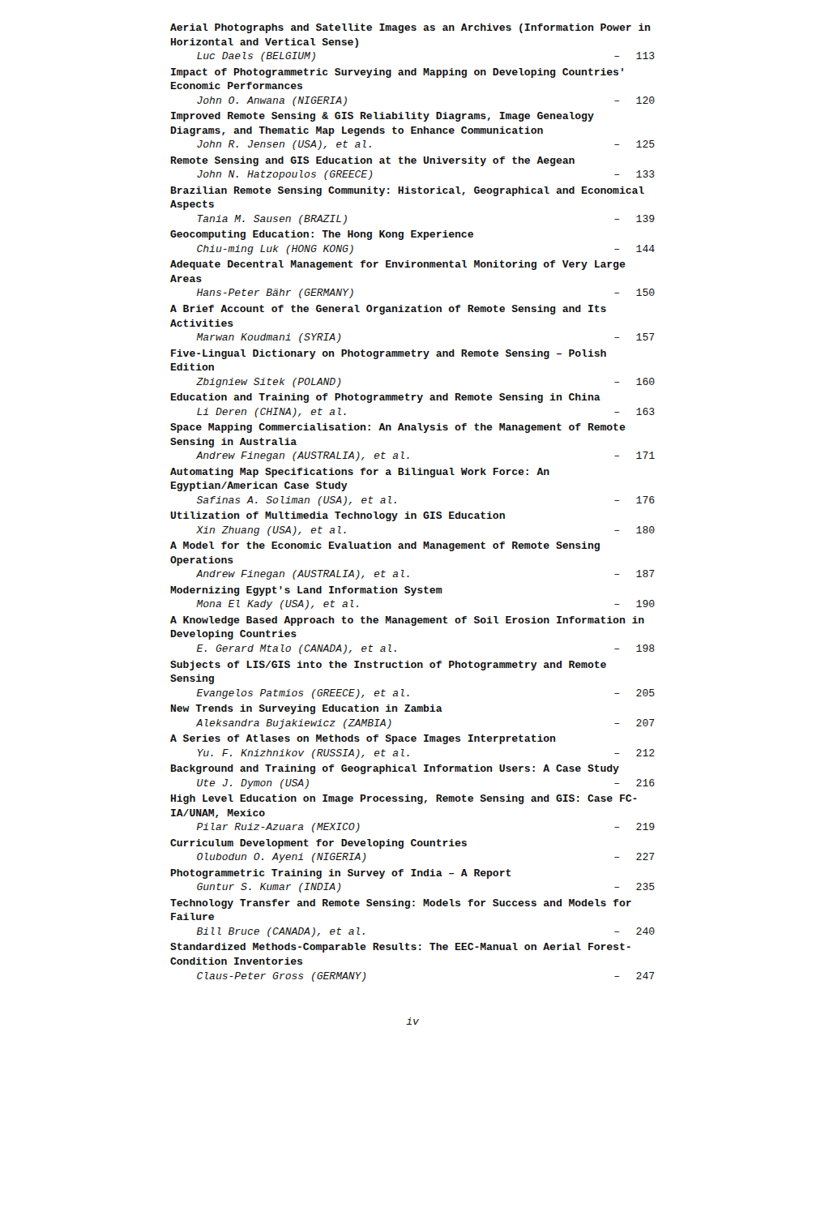Aerial Photographs and Satellite Images as an Archives (Information Power in Horizontal and Vertical Sense) Luc Daels (BELGIUM) –113
Impact of Photogrammetric Surveying and Mapping on Developing Countries' Economic Performances John O. Anwana (NIGERIA) –120
Improved Remote Sensing & GIS Reliability Diagrams, Image Genealogy Diagrams, and Thematic Map Legends to Enhance Communication John R. Jensen (USA), et al. –125
Remote Sensing and GIS Education at the University of the Aegean John N. Hatzopoulos (GREECE) –133
Brazilian Remote Sensing Community: Historical, Geographical and Economical Aspects Tania M. Sausen (BRAZIL) –139
Geocomputing Education: The Hong Kong Experience Chiu-ming Luk (HONG KONG) –144
Adequate Decentral Management for Environmental Monitoring of Very Large Areas Hans-Peter Bähr (GERMANY) –150
A Brief Account of the General Organization of Remote Sensing and Its Activities Marwan Koudmani (SYRIA) –157
Five-Lingual Dictionary on Photogrammetry and Remote Sensing – Polish Edition Zbigniew Sitek (POLAND) –160
Education and Training of Photogrammetry and Remote Sensing in China Li Deren (CHINA), et al. –163
Space Mapping Commercialisation: An Analysis of the Management of Remote Sensing in Australia Andrew Finegan (AUSTRALIA), et al. –171
Automating Map Specifications for a Bilingual Work Force: An Egyptian/American Case Study Safinas A. Soliman (USA), et al. –176
Utilization of Multimedia Technology in GIS Education Xin Zhuang (USA), et al. –180
A Model for the Economic Evaluation and Management of Remote Sensing Operations Andrew Finegan (AUSTRALIA), et al. –187
Modernizing Egypt's Land Information System Mona El Kady (USA), et al. –190
A Knowledge Based Approach to the Management of Soil Erosion Information in Developing Countries E. Gerard Mtalo (CANADA), et al. –198
Subjects of LIS/GIS into the Instruction of Photogrammetry and Remote Sensing Evangelos Patmios (GREECE), et al. –205
New Trends in Surveying Education in Zambia Aleksandra Bujakiewicz (ZAMBIA) –207
A Series of Atlases on Methods of Space Images Interpretation Yu. F. Knizhnikov (RUSSIA), et al. –212
Background and Training of Geographical Information Users: A Case Study Ute J. Dymon (USA) –216
High Level Education on Image Processing, Remote Sensing and GIS: Case FC-IA/UNAM, Mexico Pilar Ruiz-Azuara (MEXICO) –219
Curriculum Development for Developing Countries Olubodun O. Ayeni (NIGERIA) –227
Photogrammetric Training in Survey of India – A Report Guntur S. Kumar (INDIA) –235
Technology Transfer and Remote Sensing: Models for Success and Models for Failure Bill Bruce (CANADA), et al. –240
Standardized Methods-Comparable Results: The EEC-Manual on Aerial Forest-Condition Inventories Claus-Peter Gross (GERMANY) –247
iv